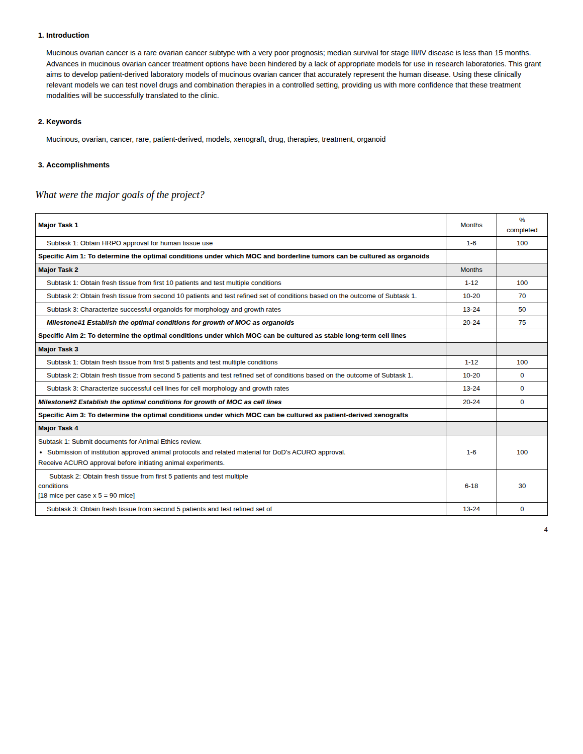Introduction
Mucinous ovarian cancer is a rare ovarian cancer subtype with a very poor prognosis; median survival for stage III/IV disease is less than 15 months. Advances in mucinous ovarian cancer treatment options have been hindered by a lack of appropriate models for use in research laboratories. This grant aims to develop patient-derived laboratory models of mucinous ovarian cancer that accurately represent the human disease. Using these clinically relevant models we can test novel drugs and combination therapies in a controlled setting, providing us with more confidence that these treatment modalities will be successfully translated to the clinic.
Keywords
Mucinous, ovarian, cancer, rare, patient-derived, models, xenograft, drug, therapies, treatment, organoid
Accomplishments
What were the major goals of the project?
| Major Task 1 | Months | % completed |
| Subtask 1: Obtain HRPO approval for human tissue use | 1-6 | 100 |
| Specific Aim 1: To determine the optimal conditions under which MOC and borderline tumors can be cultured as organoids | | |
| Major Task 2 | Months | |
| Subtask 1: Obtain fresh tissue from first 10 patients and test multiple conditions | 1-12 | 100 |
| Subtask 2: Obtain fresh tissue from second 10 patients and test refined set of conditions based on the outcome of Subtask 1. | 10-20 | 70 |
| Subtask 3: Characterize successful organoids for morphology and growth rates | 13-24 | 50 |
| Milestone#1 Establish the optimal conditions for growth of MOC as organoids | 20-24 | 75 |
| Specific Aim 2: To determine the optimal conditions under which MOC can be cultured as stable long-term cell lines | | |
| Major Task 3 | | |
| Subtask 1: Obtain fresh tissue from first 5 patients and test multiple conditions | 1-12 | 100 |
| Subtask 2: Obtain fresh tissue from second 5 patients and test refined set of conditions based on the outcome of Subtask 1. | 10-20 | 0 |
| Subtask 3: Characterize successful cell lines for cell morphology and growth rates | 13-24 | 0 |
| Milestone#2 Establish the optimal conditions for growth of MOC as cell lines | 20-24 | 0 |
| Specific Aim 3: To determine the optimal conditions under which MOC can be cultured as patient-derived xenografts | | |
| Major Task 4 | | |
| Subtask 1: Submit documents for Animal Ethics review. Submission of institution approved animal protocols and related material for DoD's ACURO approval. Receive ACURO approval before initiating animal experiments. | 1-6 | 100 |
| Subtask 2: Obtain fresh tissue from first 5 patients and test multiple conditions [18 mice per case x 5 = 90 mice] | 6-18 | 30 |
| Subtask 3: Obtain fresh tissue from second 5 patients and test refined set of | 13-24 | 0 |
4